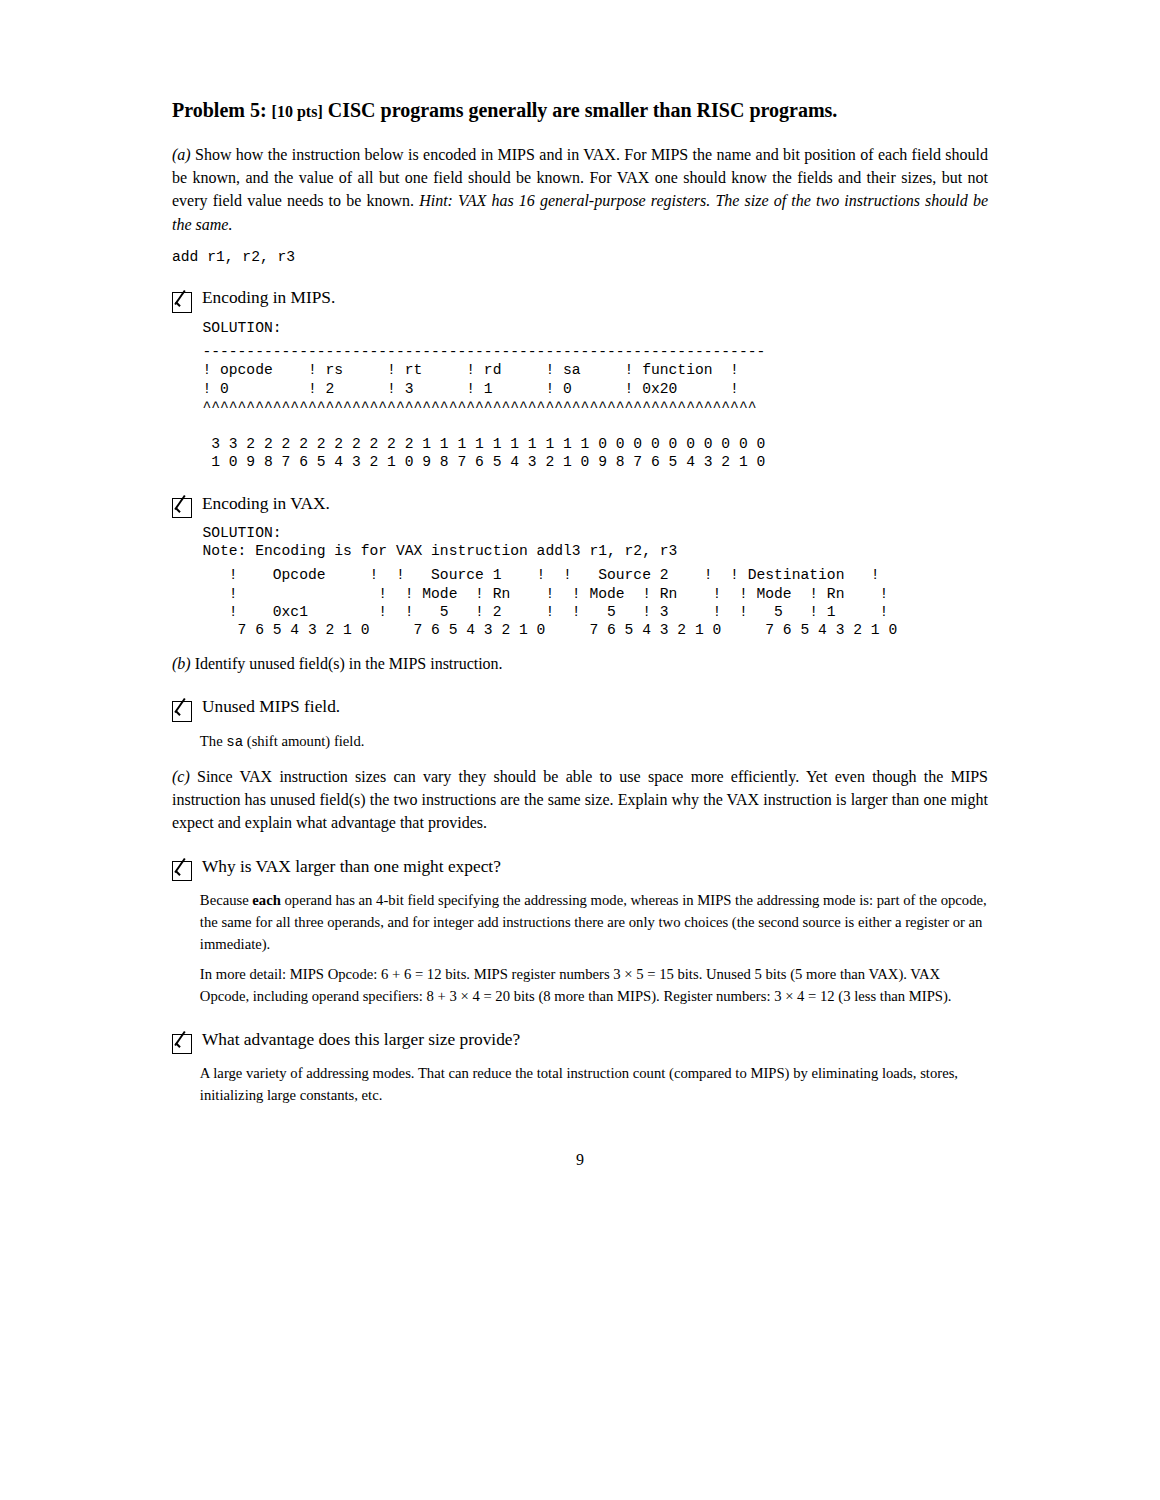Problem 5: [10 pts] CISC programs generally are smaller than RISC programs.
(a) Show how the instruction below is encoded in MIPS and in VAX. For MIPS the name and bit position of each field should be known, and the value of all but one field should be known. For VAX one should know the fields and their sizes, but not every field value needs to be known. Hint: VAX has 16 general-purpose registers. The size of the two instructions should be the same.
add r1, r2, r3
Encoding in MIPS.
SOLUTION:
----------------------------------------------------------------
! opcode    ! rs     ! rt     ! rd     ! sa     ! function  !
! 0         ! 2      ! 3      ! 1      ! 0      ! 0x20      !
^^^^^^^^^^^^^^^^^^^^^^^^^^^^^^^^^^^^^^^^^^^^^^^^^^^^^^^^^^^^^^^

 3 3 2 2 2 2 2 2 2 2 2 2 1 1 1 1 1 1 1 1 1 1 0 0 0 0 0 0 0 0 0 0
 1 0 9 8 7 6 5 4 3 2 1 0 9 8 7 6 5 4 3 2 1 0 9 8 7 6 5 4 3 2 1 0
Encoding in VAX.
SOLUTION:
Note: Encoding is for VAX instruction addl3 r1, r2, r3
   !    Opcode     !  !   Source 1    !  !   Source 2    !  ! Destination   !
   !                !  ! Mode  ! Rn    !  ! Mode  ! Rn    !  ! Mode  ! Rn    !
   !    0xc1        !  !   5   ! 2     !  !   5   ! 3     !  !   5   ! 1     !
    7 6 5 4 3 2 1 0     7 6 5 4 3 2 1 0     7 6 5 4 3 2 1 0     7 6 5 4 3 2 1 0
(b) Identify unused field(s) in the MIPS instruction.
Unused MIPS field.
The sa (shift amount) field.
(c) Since VAX instruction sizes can vary they should be able to use space more efficiently. Yet even though the MIPS instruction has unused field(s) the two instructions are the same size. Explain why the VAX instruction is larger than one might expect and explain what advantage that provides.
Why is VAX larger than one might expect?
Because each operand has an 4-bit field specifying the addressing mode, whereas in MIPS the addressing mode is: part of the opcode, the same for all three operands, and for integer add instructions there are only two choices (the second source is either a register or an immediate).
In more detail: MIPS Opcode: 6 + 6 = 12 bits. MIPS register numbers 3 × 5 = 15 bits. Unused 5 bits (5 more than VAX). VAX Opcode, including operand specifiers: 8 + 3 × 4 = 20 bits (8 more than MIPS). Register numbers: 3 × 4 = 12 (3 less than MIPS).
What advantage does this larger size provide?
A large variety of addressing modes. That can reduce the total instruction count (compared to MIPS) by eliminating loads, stores, initializing large constants, etc.
9